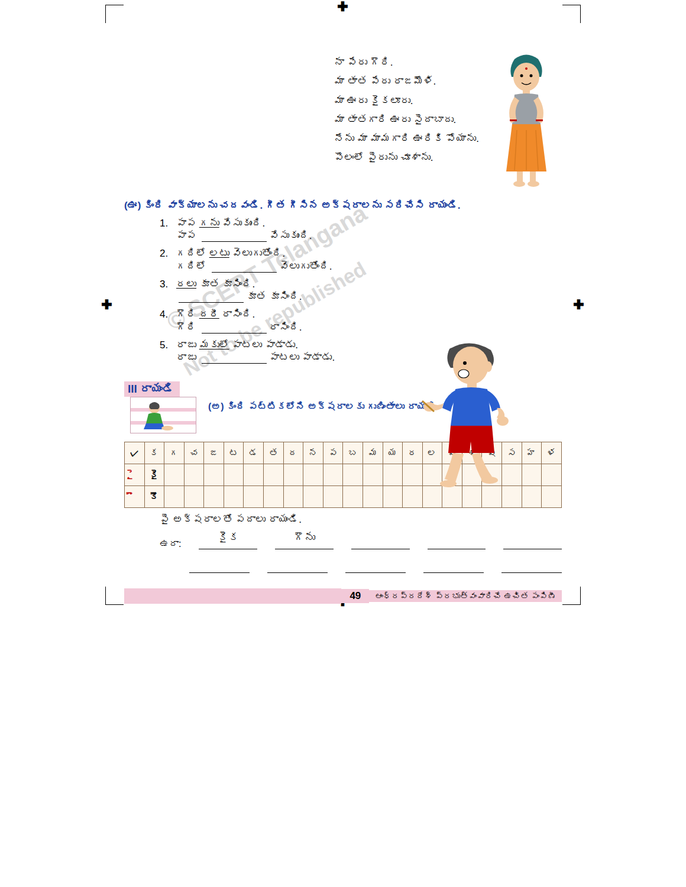✚
✚
✚
✚
© SCERT Telangana
Not to be republished
నా పేరు గౌరి.
మా తాత పేరు రాజమౌళి.
మా ఊరు కైకలూరు.
మా తాతగారి ఊరు సైదాబాదు.
నేను మా మామగారి ఊరికి పోయాను.
పొలంలో పైరును చూశాను.
(ఊ) కింది వాక్యాలను చదవండి. గీత గీసిన అక్షరాలను సరిచేసి రాయండి.
1. పాప గను వేసుకుంది.
పాప వేసుకుంది.
2. గదిలో లటు వెలుగుతోంది.
గదిలో వెలుగుతోంది.
3. రలు కూత కూసింది.
కూత కూసింది.
4. గౌరి దరీ రాసింది.
గౌరి రాసింది.
5. రాజు మకులో పాటలు పాడాడు.
రాజు పాటలు పాడాడు.
III రాయండి
(అ) కింది పట్టికలోని అక్షరాలకు గుణింతాలు రాయండి.
| ✓ | క | గ | చ | జ | ట | డ | త | ద | న | ప | బ | మ | య | ర | ల | వ | శ | ష | స | హ | ళ |
| ై | కై | | | | | | | | | | | | | | | | | | | | |
| ౌ | కౌ | | | | | | | | | | | | | | | | | | | | |
పై అక్షరాలతో పదాలు రాయండి.
ఉదా: కైక గౌను
49
ఆంధ్రప్రదేశ్ ప్రభుత్వంవారిచే ఉచిత పంపిణీ